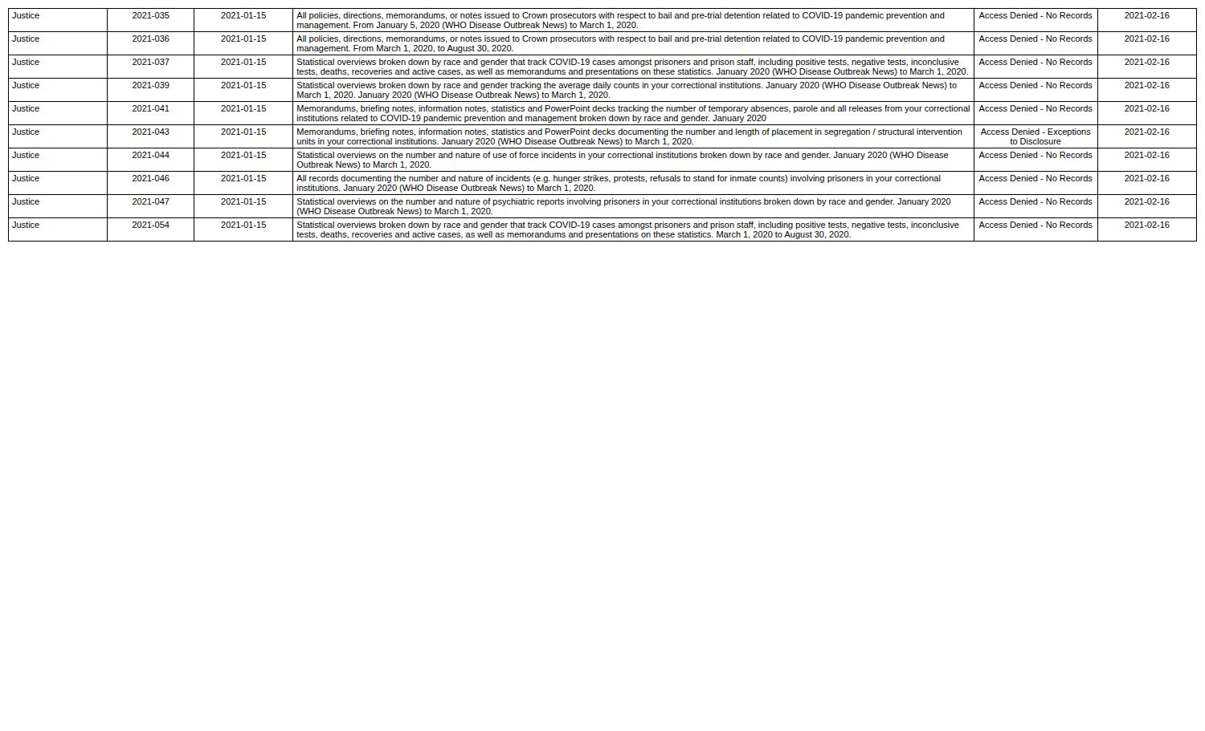| Justice | 2021-035 | 2021-01-15 | All policies, directions, memorandums, or notes issued to Crown prosecutors with respect to bail and pre-trial detention related to COVID-19 pandemic prevention and management. From January 5, 2020 (WHO Disease Outbreak News) to March 1, 2020. | Access Denied - No Records | 2021-02-16 |
| Justice | 2021-036 | 2021-01-15 | All policies, directions, memorandums, or notes issued to Crown prosecutors with respect to bail and pre-trial detention related to COVID-19 pandemic prevention and management. From March 1, 2020, to August 30, 2020. | Access Denied - No Records | 2021-02-16 |
| Justice | 2021-037 | 2021-01-15 | Statistical overviews broken down by race and gender that track COVID-19 cases amongst prisoners and prison staff, including positive tests, negative tests, inconclusive tests, deaths, recoveries and active cases, as well as memorandums and presentations on these statistics. January 2020 (WHO Disease Outbreak News) to March 1, 2020. | Access Denied - No Records | 2021-02-16 |
| Justice | 2021-039 | 2021-01-15 | Statistical overviews broken down by race and gender tracking the average daily counts in your correctional institutions. January 2020 (WHO Disease Outbreak News) to March 1, 2020. January 2020 (WHO Disease Outbreak News) to March 1, 2020. | Access Denied - No Records | 2021-02-16 |
| Justice | 2021-041 | 2021-01-15 | Memorandums, briefing notes, information notes, statistics and PowerPoint decks tracking the number of temporary absences, parole and all releases from your correctional institutions related to COVID-19 pandemic prevention and management broken down by race and gender. January 2020 | Access Denied - No Records | 2021-02-16 |
| Justice | 2021-043 | 2021-01-15 | Memorandums, briefing notes, information notes, statistics and PowerPoint decks documenting the number and length of placement in segregation / structural intervention units in your correctional institutions. January 2020 (WHO Disease Outbreak News) to March 1, 2020. | Access Denied - Exceptions to Disclosure | 2021-02-16 |
| Justice | 2021-044 | 2021-01-15 | Statistical overviews on the number and nature of use of force incidents in your correctional institutions broken down by race and gender. January 2020 (WHO Disease Outbreak News) to March 1, 2020. | Access Denied - No Records | 2021-02-16 |
| Justice | 2021-046 | 2021-01-15 | All records documenting the number and nature of incidents (e.g. hunger strikes, protests, refusals to stand for inmate counts) involving prisoners in your correctional institutions. January 2020 (WHO Disease Outbreak News) to March 1, 2020. | Access Denied - No Records | 2021-02-16 |
| Justice | 2021-047 | 2021-01-15 | Statistical overviews on the number and nature of psychiatric reports involving prisoners in your correctional institutions broken down by race and gender. January 2020 (WHO Disease Outbreak News) to March 1, 2020. | Access Denied - No Records | 2021-02-16 |
| Justice | 2021-054 | 2021-01-15 | Statistical overviews broken down by race and gender that track COVID-19 cases amongst prisoners and prison staff, including positive tests, negative tests, inconclusive tests, deaths, recoveries and active cases, as well as memorandums and presentations on these statistics. March 1, 2020 to August 30, 2020. | Access Denied - No Records | 2021-02-16 |